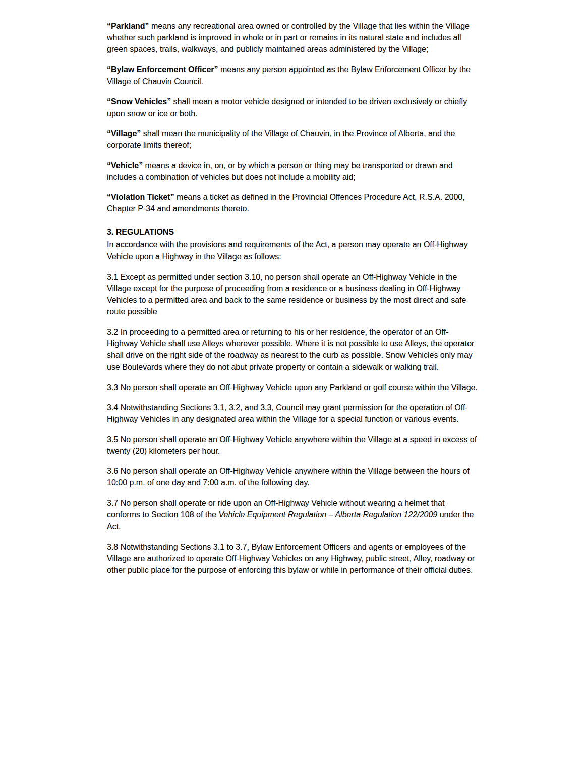“Parkland” means any recreational area owned or controlled by the Village that lies within the Village whether such parkland is improved in whole or in part or remains in its natural state and includes all green spaces, trails, walkways, and publicly maintained areas administered by the Village;
“Bylaw Enforcement Officer” means any person appointed as the Bylaw Enforcement Officer by the Village of Chauvin Council.
“Snow Vehicles” shall mean a motor vehicle designed or intended to be driven exclusively or chiefly upon snow or ice or both.
“Village” shall mean the municipality of the Village of Chauvin, in the Province of Alberta, and the corporate limits thereof;
“Vehicle” means a device in, on, or by which a person or thing may be transported or drawn and includes a combination of vehicles but does not include a mobility aid;
“Violation Ticket” means a ticket as defined in the Provincial Offences Procedure Act, R.S.A. 2000, Chapter P-34 and amendments thereto.
3. REGULATIONS
In accordance with the provisions and requirements of the Act, a person may operate an Off-Highway Vehicle upon a Highway in the Village as follows:
3.1 Except as permitted under section 3.10, no person shall operate an Off-Highway Vehicle in the Village except for the purpose of proceeding from a residence or a business dealing in Off-Highway Vehicles to a permitted area and back to the same residence or business by the most direct and safe route possible
3.2 In proceeding to a permitted area or returning to his or her residence, the operator of an Off-Highway Vehicle shall use Alleys wherever possible. Where it is not possible to use Alleys, the operator shall drive on the right side of the roadway as nearest to the curb as possible. Snow Vehicles only may use Boulevards where they do not abut private property or contain a sidewalk or walking trail.
3.3 No person shall operate an Off-Highway Vehicle upon any Parkland or golf course within the Village.
3.4 Notwithstanding Sections 3.1, 3.2, and 3.3, Council may grant permission for the operation of Off-Highway Vehicles in any designated area within the Village for a special function or various events.
3.5 No person shall operate an Off-Highway Vehicle anywhere within the Village at a speed in excess of twenty (20) kilometers per hour.
3.6 No person shall operate an Off-Highway Vehicle anywhere within the Village between the hours of 10:00 p.m. of one day and 7:00 a.m. of the following day.
3.7 No person shall operate or ride upon an Off-Highway Vehicle without wearing a helmet that conforms to Section 108 of the Vehicle Equipment Regulation – Alberta Regulation 122/2009 under the Act.
3.8 Notwithstanding Sections 3.1 to 3.7, Bylaw Enforcement Officers and agents or employees of the Village are authorized to operate Off-Highway Vehicles on any Highway, public street, Alley, roadway or other public place for the purpose of enforcing this bylaw or while in performance of their official duties.